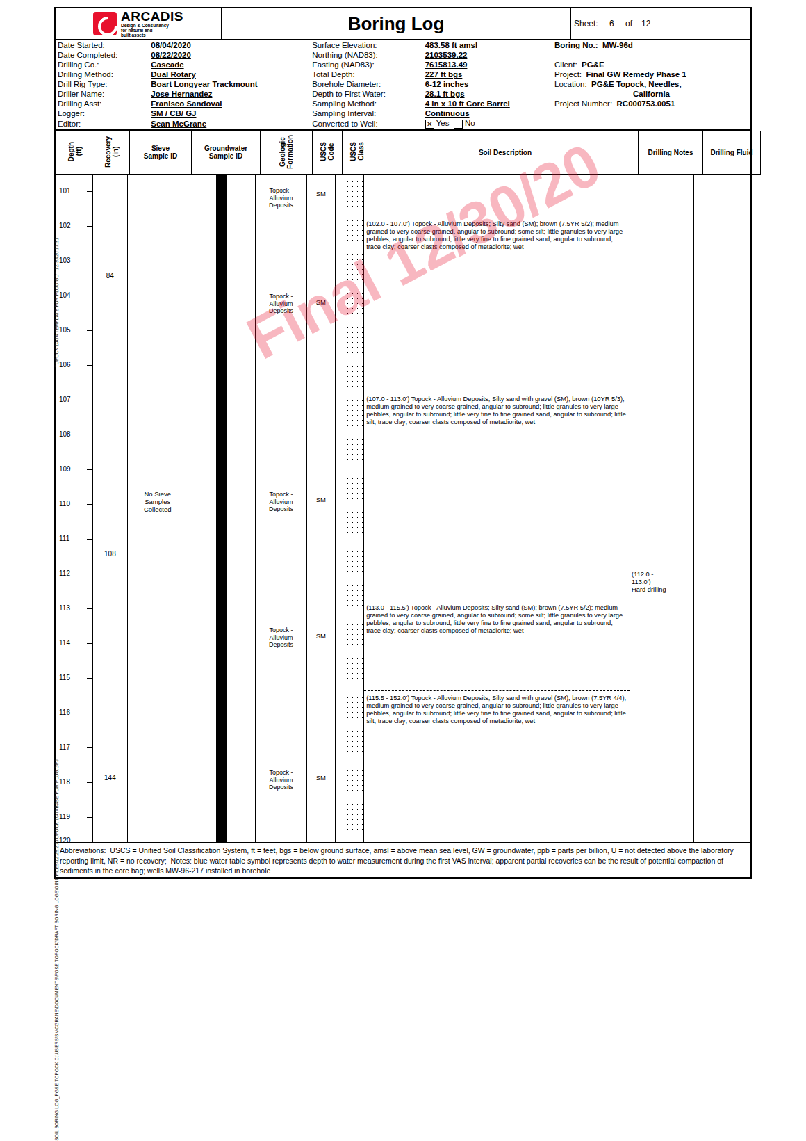Final 12/30/20
TOPOCK DATA TEMPLATE FOR PLOG.GDT 12/30/20 17:31
SOIL BORING LOG_PG&E TOPOCK C:\USERS\SMCGRANE\DOCUMENTS\PG&E TOPOCK\DRAFT BORING LOGS\GINT FILES\12.28.20\TOPOCK DATABASE FOR PLOG.GPJ
| ARCADIS Design & Consultancy for natural and built assets | Boring Log | Sheet: 6 of 12 |
| Date Started: | 08/04/2020 | Surface Elevation: | 483.58 ft amsl | Boring No.: MW-96d |
| Date Completed: | 08/22/2020 | Northing (NAD83): | 2103539.22 | |
| Drilling Co.: | Cascade | Easting (NAD83): | 7615813.49 | Client: PG&E |
| Drilling Method: | Dual Rotary | Total Depth: | 227 ft bgs | Project: Final GW Remedy Phase 1 |
| Drill Rig Type: | Boart Longyear Trackmount | Borehole Diameter: | 6-12 inches | Location: PG&E Topock, Needles, |
| Driller Name: | Jose Hernandez | Depth to First Water: | 28.1 ft bgs | California |
| Drilling Asst: | Franisco Sandoval | Sampling Method: | 4 in x 10 ft Core Barrel | Project Number: RC000753.0051 |
| Logger: | SM / CB/ GJ | Sampling Interval: | Continuous | |
| Editor: | Sean McGrane | Converted to Well: | ✕ Yes No | |
| Depth (ft) | Recovery (in) | Sieve Sample ID | Groundwater Sample ID | Geologic Formation | USCS Code | USCS Class | Soil Description | Drilling Notes | Drilling Fluid |
| --- | --- | --- | --- | --- | --- | --- | --- | --- | --- |
| 101 102 103 104 105 106 107 108 109 110 111 112 113 114 115 116 117 118 119 120 | 84 108 144 | No Sieve Samples Collected | | Topock - Alluvium Deposits Topock - Alluvium Deposits Topock - Alluvium Deposits Topock - Alluvium Deposits Topock - Alluvium Deposits | SM SM SM SM SM | | (102.0 - 107.0') Topock - Alluvium Deposits; Silty sand (SM); brown (7.5YR 5/2); medium grained to very coarse grained, angular to subround; some silt; little granules to very large pebbles, angular to subround; little very fine to fine grained sand, angular to subround; trace clay; coarser clasts composed of metadiorite; wet (107.0 - 113.0') Topock - Alluvium Deposits; Silty sand with gravel (SM); brown (10YR 5/3); medium grained to very coarse grained, angular to subround; little granules to very large pebbles, angular to subround; little very fine to fine grained sand, angular to subround; little silt; trace clay; coarser clasts composed of metadiorite; wet (113.0 - 115.5') Topock - Alluvium Deposits; Silty sand (SM); brown (7.5YR 5/2); medium grained to very coarse grained, angular to subround; some silt; little granules to very large pebbles, angular to subround; little very fine to fine grained sand, angular to subround; trace clay; coarser clasts composed of metadiorite; wet (115.5 - 152.0') Topock - Alluvium Deposits; Silty sand with gravel (SM); brown (7.5YR 4/4); medium grained to very coarse grained, angular to subround; little granules to very large pebbles, angular to subround; little very fine to fine grained sand, angular to subround; little silt; trace clay; coarser clasts composed of metadiorite; wet | (112.0 - 113.0') Hard drilling | |
Abbreviations: USCS = Unified Soil Classification System, ft = feet, bgs = below ground surface, amsl = above mean sea level, GW = groundwater, ppb = parts per billion, U = not detected above the laboratory reporting limit, NR = no recovery; Notes: blue water table symbol represents depth to water measurement during the first VAS interval; apparent partial recoveries can be the result of potential compaction of sediments in the core bag; wells MW-96-217 installed in borehole